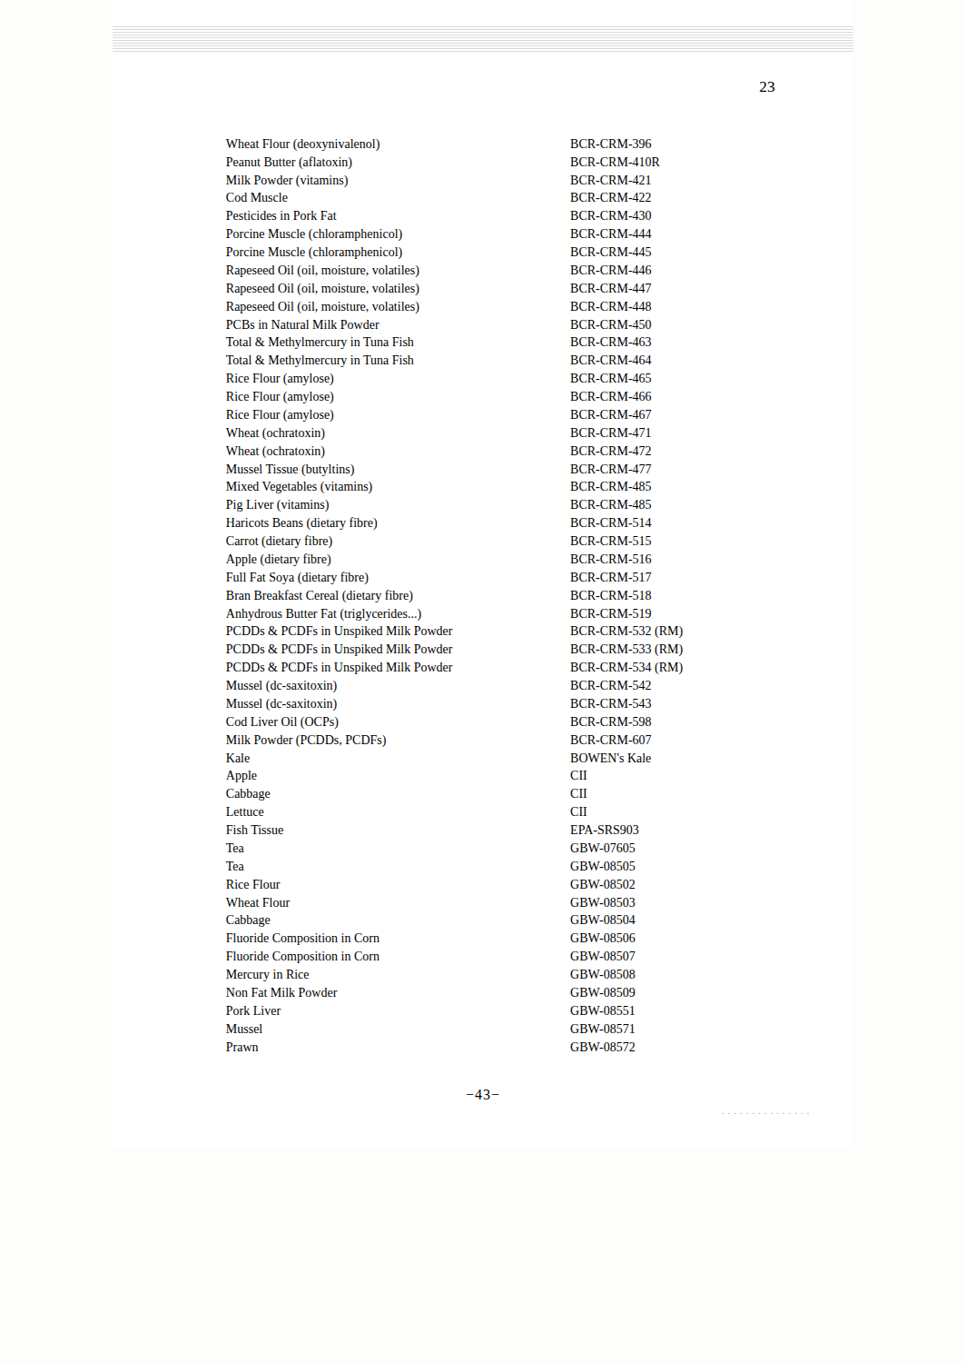23
| Wheat Flour (deoxynivalenol) | BCR-CRM-396 |
| Peanut Butter (aflatoxin) | BCR-CRM-410R |
| Milk Powder (vitamins) | BCR-CRM-421 |
| Cod Muscle | BCR-CRM-422 |
| Pesticides in Pork Fat | BCR-CRM-430 |
| Porcine Muscle (chloramphenicol) | BCR-CRM-444 |
| Porcine Muscle (chloramphenicol) | BCR-CRM-445 |
| Rapeseed Oil (oil, moisture, volatiles) | BCR-CRM-446 |
| Rapeseed Oil (oil, moisture, volatiles) | BCR-CRM-447 |
| Rapeseed Oil (oil, moisture, volatiles) | BCR-CRM-448 |
| PCBs in Natural Milk Powder | BCR-CRM-450 |
| Total & Methylmercury in Tuna Fish | BCR-CRM-463 |
| Total & Methylmercury in Tuna Fish | BCR-CRM-464 |
| Rice Flour (amylose) | BCR-CRM-465 |
| Rice Flour (amylose) | BCR-CRM-466 |
| Rice Flour (amylose) | BCR-CRM-467 |
| Wheat (ochratoxin) | BCR-CRM-471 |
| Wheat (ochratoxin) | BCR-CRM-472 |
| Mussel Tissue (butyltins) | BCR-CRM-477 |
| Mixed Vegetables (vitamins) | BCR-CRM-485 |
| Pig Liver (vitamins) | BCR-CRM-485 |
| Haricots Beans (dietary fibre) | BCR-CRM-514 |
| Carrot (dietary fibre) | BCR-CRM-515 |
| Apple (dietary fibre) | BCR-CRM-516 |
| Full Fat Soya (dietary fibre) | BCR-CRM-517 |
| Bran Breakfast Cereal (dietary fibre) | BCR-CRM-518 |
| Anhydrous Butter Fat (triglycerides...) | BCR-CRM-519 |
| PCDDs & PCDFs in Unspiked Milk Powder | BCR-CRM-532 (RM) |
| PCDDs & PCDFs in Unspiked Milk Powder | BCR-CRM-533 (RM) |
| PCDDs & PCDFs in Unspiked Milk Powder | BCR-CRM-534 (RM) |
| Mussel (dc-saxitoxin) | BCR-CRM-542 |
| Mussel (dc-saxitoxin) | BCR-CRM-543 |
| Cod Liver Oil (OCPs) | BCR-CRM-598 |
| Milk Powder (PCDDs, PCDFs) | BCR-CRM-607 |
| Kale | BOWEN's Kale |
| Apple | CII |
| Cabbage | CII |
| Lettuce | CII |
| Fish Tissue | EPA-SRS903 |
| Tea | GBW-07605 |
| Tea | GBW-08505 |
| Rice Flour | GBW-08502 |
| Wheat Flour | GBW-08503 |
| Cabbage | GBW-08504 |
| Fluoride Composition in Corn | GBW-08506 |
| Fluoride Composition in Corn | GBW-08507 |
| Mercury in Rice | GBW-08508 |
| Non Fat Milk Powder | GBW-08509 |
| Pork Liver | GBW-08551 |
| Mussel | GBW-08571 |
| Prawn | GBW-08572 |
−43−
. . . . . . . . . . . . . . .